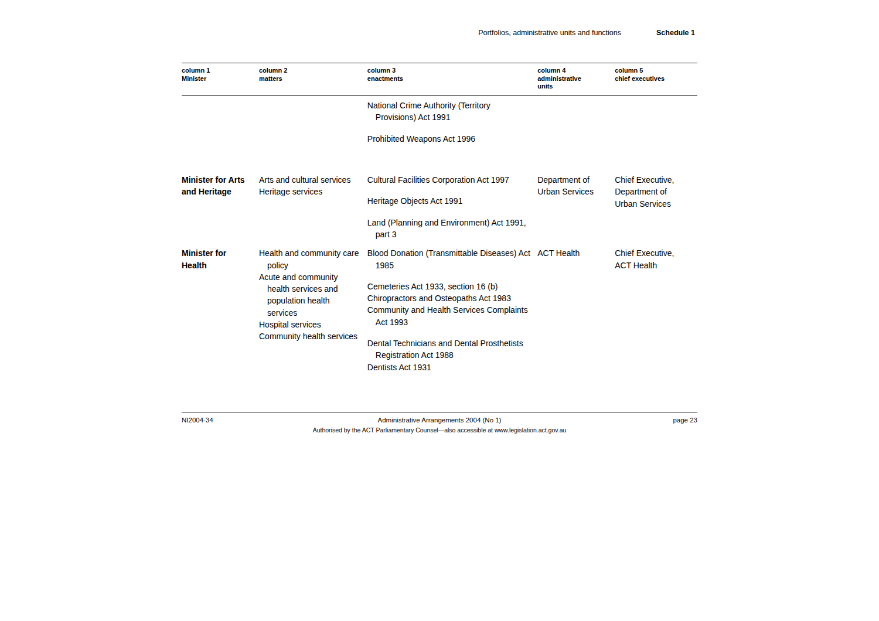Portfolios, administrative units and functions
Schedule 1
| column 1 Minister | column 2 matters | column 3 enactments | column 4 administrative units | column 5 chief executives |
| --- | --- | --- | --- | --- |
| | | National Crime Authority (Territory Provisions) Act 1991 Prohibited Weapons Act 1996 | | |
| Minister for Arts and Heritage | Arts and cultural services Heritage services | Cultural Facilities Corporation Act 1997 Heritage Objects Act 1991 Land (Planning and Environment) Act 1991, part 3 | Department of Urban Services | Chief Executive, Department of Urban Services |
| Minister for Health | Health and community care policy Acute and community health services and population health services Hospital services Community health services | Blood Donation (Transmittable Diseases) Act 1985 Cemeteries Act 1933, section 16 (b) Chiropractors and Osteopaths Act 1983 Community and Health Services Complaints Act 1993 Dental Technicians and Dental Prosthetists Registration Act 1988 Dentists Act 1931 | ACT Health | Chief Executive, ACT Health |
NI2004-34
Administrative Arrangements 2004 (No 1)
page 23
Authorised by the ACT Parliamentary Counsel—also accessible at www.legislation.act.gov.au